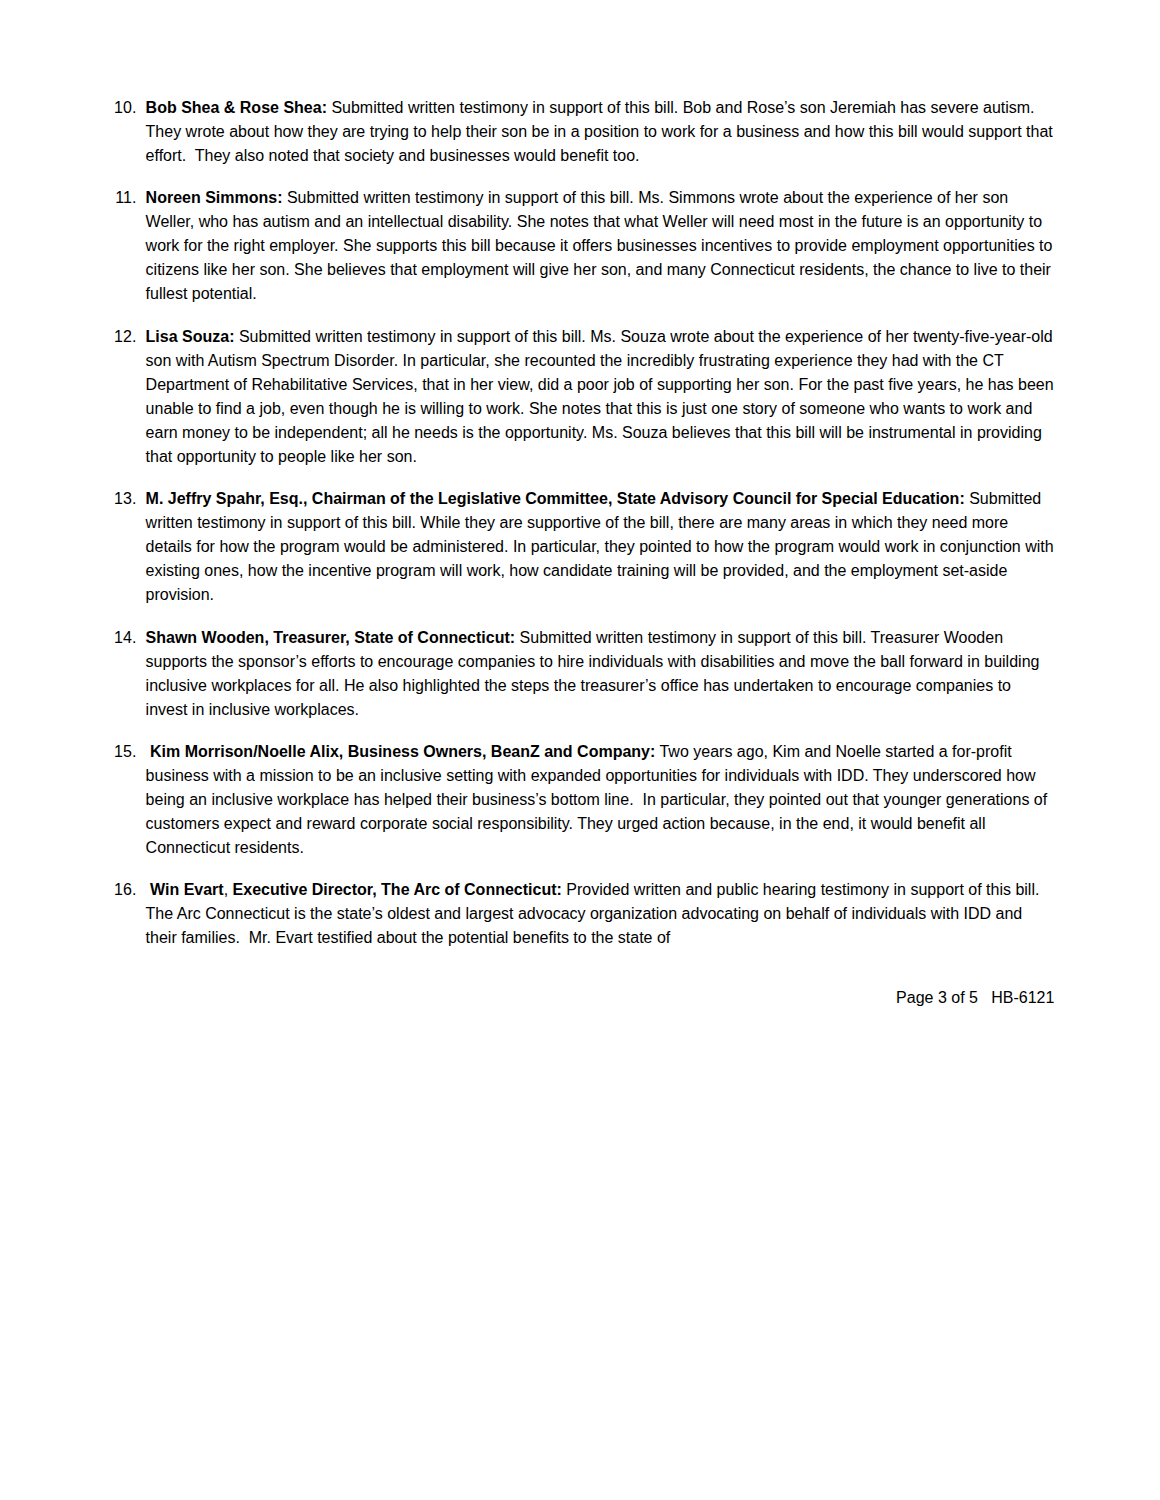Bob Shea & Rose Shea: Submitted written testimony in support of this bill. Bob and Rose’s son Jeremiah has severe autism. They wrote about how they are trying to help their son be in a position to work for a business and how this bill would support that effort. They also noted that society and businesses would benefit too.
Noreen Simmons: Submitted written testimony in support of this bill. Ms. Simmons wrote about the experience of her son Weller, who has autism and an intellectual disability. She notes that what Weller will need most in the future is an opportunity to work for the right employer. She supports this bill because it offers businesses incentives to provide employment opportunities to citizens like her son. She believes that employment will give her son, and many Connecticut residents, the chance to live to their fullest potential.
Lisa Souza: Submitted written testimony in support of this bill. Ms. Souza wrote about the experience of her twenty-five-year-old son with Autism Spectrum Disorder. In particular, she recounted the incredibly frustrating experience they had with the CT Department of Rehabilitative Services, that in her view, did a poor job of supporting her son. For the past five years, he has been unable to find a job, even though he is willing to work. She notes that this is just one story of someone who wants to work and earn money to be independent; all he needs is the opportunity. Ms. Souza believes that this bill will be instrumental in providing that opportunity to people like her son.
M. Jeffry Spahr, Esq., Chairman of the Legislative Committee, State Advisory Council for Special Education: Submitted written testimony in support of this bill. While they are supportive of the bill, there are many areas in which they need more details for how the program would be administered. In particular, they pointed to how the program would work in conjunction with existing ones, how the incentive program will work, how candidate training will be provided, and the employment set-aside provision.
Shawn Wooden, Treasurer, State of Connecticut: Submitted written testimony in support of this bill. Treasurer Wooden supports the sponsor’s efforts to encourage companies to hire individuals with disabilities and move the ball forward in building inclusive workplaces for all. He also highlighted the steps the treasurer’s office has undertaken to encourage companies to invest in inclusive workplaces.
Kim Morrison/Noelle Alix, Business Owners, BeanZ and Company: Two years ago, Kim and Noelle started a for-profit business with a mission to be an inclusive setting with expanded opportunities for individuals with IDD. They underscored how being an inclusive workplace has helped their business’s bottom line. In particular, they pointed out that younger generations of customers expect and reward corporate social responsibility. They urged action because, in the end, it would benefit all Connecticut residents.
Win Evart, Executive Director, The Arc of Connecticut: Provided written and public hearing testimony in support of this bill. The Arc Connecticut is the state’s oldest and largest advocacy organization advocating on behalf of individuals with IDD and their families. Mr. Evart testified about the potential benefits to the state of
Page 3 of 5 HB-6121